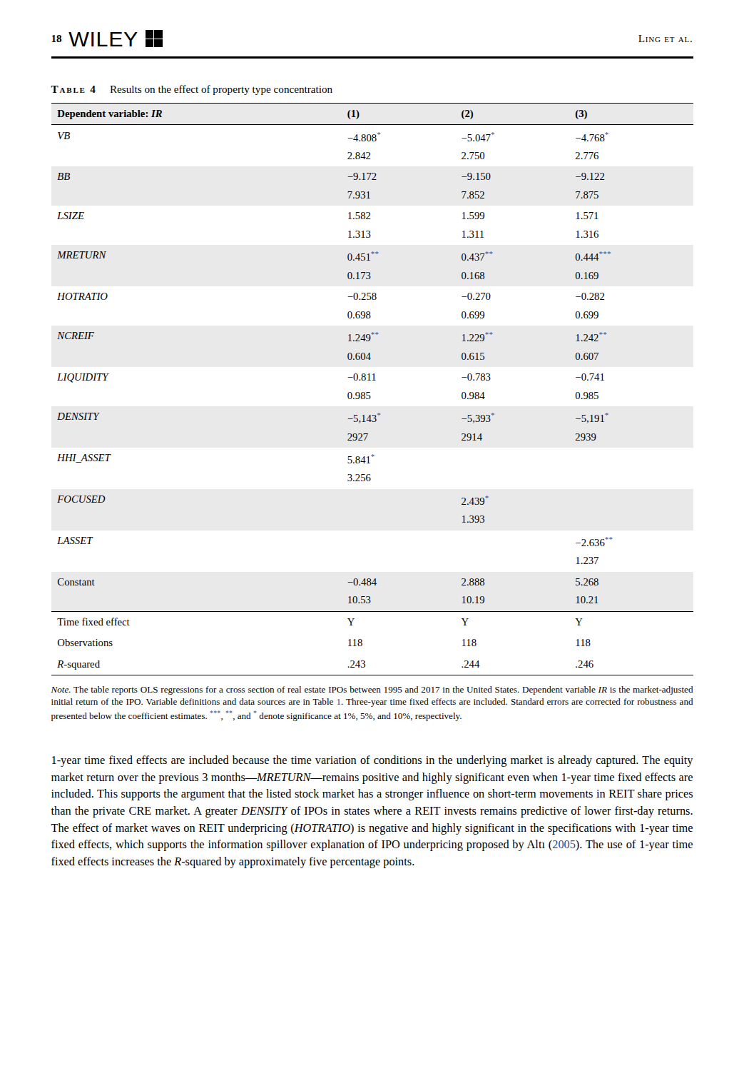18 WILEY
Ling et al.
Table 4 Results on the effect of property type concentration
| Dependent variable: IR | (1) | (2) | (3) |
| --- | --- | --- | --- |
| VB | −4.808 * | −5.047 * | −4.768 * |
| | 2.842 | 2.750 | 2.776 |
| BB | −9.172 | −9.150 | −9.122 |
| | 7.931 | 7.852 | 7.875 |
| LSIZE | 1.582 | 1.599 | 1.571 |
| | 1.313 | 1.311 | 1.316 |
| MRETURN | 0.451 ** | 0.437 ** | 0.444 *** |
| | 0.173 | 0.168 | 0.169 |
| HOTRATIO | −0.258 | −0.270 | −0.282 |
| | 0.698 | 0.699 | 0.699 |
| NCREIF | 1.249 ** | 1.229 ** | 1.242 ** |
| | 0.604 | 0.615 | 0.607 |
| LIQUIDITY | −0.811 | −0.783 | −0.741 |
| | 0.985 | 0.984 | 0.985 |
| DENSITY | −5,143 * | −5,393 * | −5,191 * |
| | 2927 | 2914 | 2939 |
| HHI_ASSET | 5.841 * | | |
| | 3.256 | | |
| FOCUSED | | 2.439 * | |
| | | 1.393 | |
| LASSET | | | −2.636 ** |
| | | | 1.237 |
| Constant | −0.484 | 2.888 | 5.268 |
| | 10.53 | 10.19 | 10.21 |
| Time fixed effect | Y | Y | Y |
| Observations | 118 | 118 | 118 |
| R -squared | .243 | .244 | .246 |
Note. The table reports OLS regressions for a cross section of real estate IPOs between 1995 and 2017 in the United States. Dependent variable IR is the market-adjusted initial return of the IPO. Variable definitions and data sources are in Table 1. Three-year time fixed effects are included. Standard errors are corrected for robustness and presented below the coefficient estimates. ***, **, and * denote significance at 1%, 5%, and 10%, respectively.
1-year time fixed effects are included because the time variation of conditions in the underlying market is already captured. The equity market return over the previous 3 months—MRETURN—remains positive and highly significant even when 1-year time fixed effects are included. This supports the argument that the listed stock market has a stronger influence on short-term movements in REIT share prices than the private CRE market. A greater DENSITY of IPOs in states where a REIT invests remains predictive of lower first-day returns. The effect of market waves on REIT underpricing (HOTRATIO) is negative and highly significant in the specifications with 1-year time fixed effects, which supports the information spillover explanation of IPO underpricing proposed by Altı (2005). The use of 1-year time fixed effects increases the R-squared by approximately five percentage points.